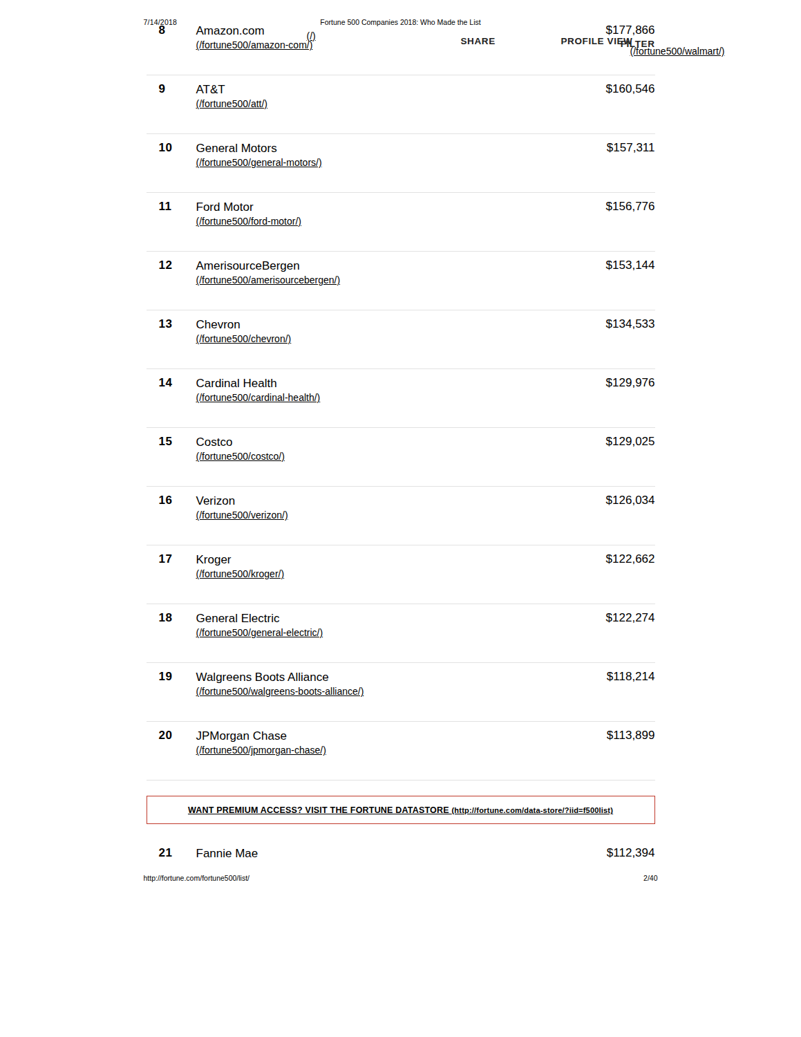7/14/2018
Fortune 500 Companies 2018: Who Made the List
http://fortune.com/fortune500/list/
2/40
SHARE PROFILE VIEW FILTER (/) (/fortune500/walmart/)
8 Amazon.com (/fortune500/amazon-com/) $177,866
9 AT&T (/fortune500/att/) $160,546
10 General Motors (/fortune500/general-motors/) $157,311
11 Ford Motor (/fortune500/ford-motor/) $156,776
12 AmerisourceBergen (/fortune500/amerisourcebergen/) $153,144
13 Chevron (/fortune500/chevron/) $134,533
14 Cardinal Health (/fortune500/cardinal-health/) $129,976
15 Costco (/fortune500/costco/) $129,025
16 Verizon (/fortune500/verizon/) $126,034
17 Kroger (/fortune500/kroger/) $122,662
18 General Electric (/fortune500/general-electric/) $122,274
19 Walgreens Boots Alliance (/fortune500/walgreens-boots-alliance/) $118,214
20 JPMorgan Chase (/fortune500/jpmorgan-chase/) $113,899
WANT PREMIUM ACCESS? VISIT THE FORTUNE DATASTORE (http://fortune.com/data-store/?iid=f500list)
21 Fannie Mae $112,394